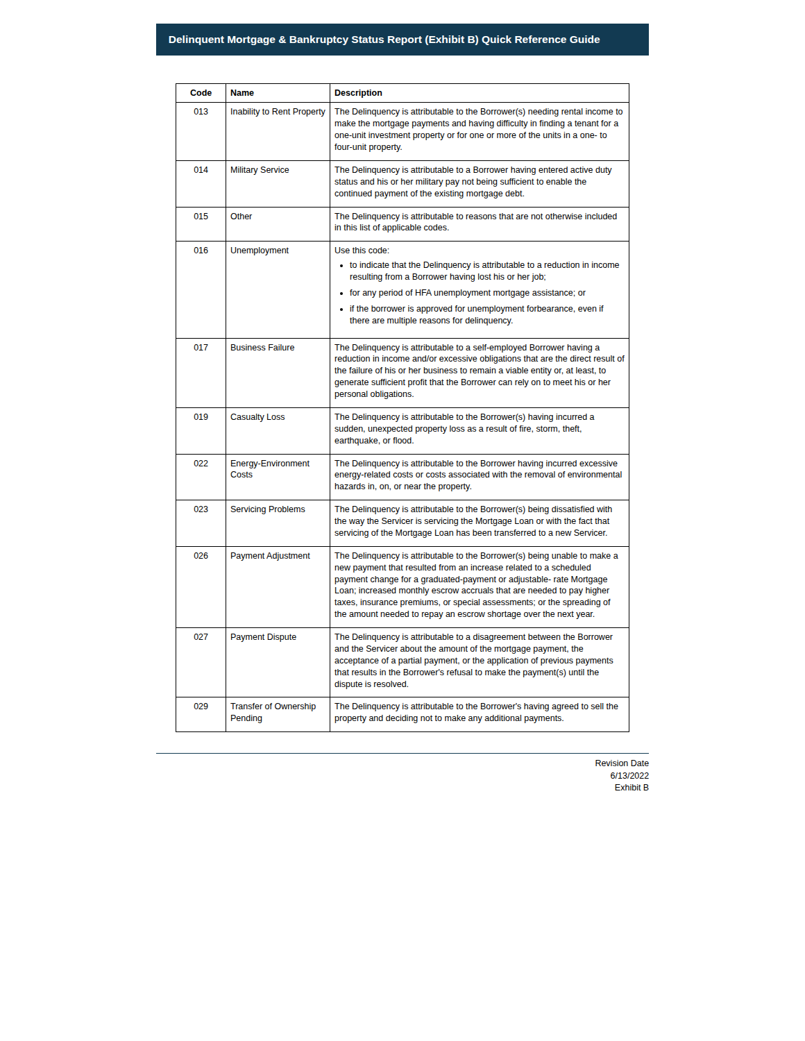Delinquent Mortgage & Bankruptcy Status Report (Exhibit B) Quick Reference Guide
| Code | Name | Description |
| --- | --- | --- |
| 013 | Inability to Rent Property | The Delinquency is attributable to the Borrower(s) needing rental income to make the mortgage payments and having difficulty in finding a tenant for a one-unit investment property or for one or more of the units in a one- to four-unit property. |
| 014 | Military Service | The Delinquency is attributable to a Borrower having entered active duty status and his or her military pay not being sufficient to enable the continued payment of the existing mortgage debt. |
| 015 | Other | The Delinquency is attributable to reasons that are not otherwise included in this list of applicable codes. |
| 016 | Unemployment | Use this code: to indicate that the Delinquency is attributable to a reduction in income resulting from a Borrower having lost his or her job; for any period of HFA unemployment mortgage assistance; or if the borrower is approved for unemployment forbearance, even if there are multiple reasons for delinquency. |
| 017 | Business Failure | The Delinquency is attributable to a self-employed Borrower having a reduction in income and/or excessive obligations that are the direct result of the failure of his or her business to remain a viable entity or, at least, to generate sufficient profit that the Borrower can rely on to meet his or her personal obligations. |
| 019 | Casualty Loss | The Delinquency is attributable to the Borrower(s) having incurred a sudden, unexpected property loss as a result of fire, storm, theft, earthquake, or flood. |
| 022 | Energy-Environment Costs | The Delinquency is attributable to the Borrower having incurred excessive energy-related costs or costs associated with the removal of environmental hazards in, on, or near the property. |
| 023 | Servicing Problems | The Delinquency is attributable to the Borrower(s) being dissatisfied with the way the Servicer is servicing the Mortgage Loan or with the fact that servicing of the Mortgage Loan has been transferred to a new Servicer. |
| 026 | Payment Adjustment | The Delinquency is attributable to the Borrower(s) being unable to make a new payment that resulted from an increase related to a scheduled payment change for a graduated-payment or adjustable- rate Mortgage Loan; increased monthly escrow accruals that are needed to pay higher taxes, insurance premiums, or special assessments; or the spreading of the amount needed to repay an escrow shortage over the next year. |
| 027 | Payment Dispute | The Delinquency is attributable to a disagreement between the Borrower and the Servicer about the amount of the mortgage payment, the acceptance of a partial payment, or the application of previous payments that results in the Borrower's refusal to make the payment(s) until the dispute is resolved. |
| 029 | Transfer of Ownership Pending | The Delinquency is attributable to the Borrower's having agreed to sell the property and deciding not to make any additional payments. |
Revision Date
6/13/2022
Exhibit B